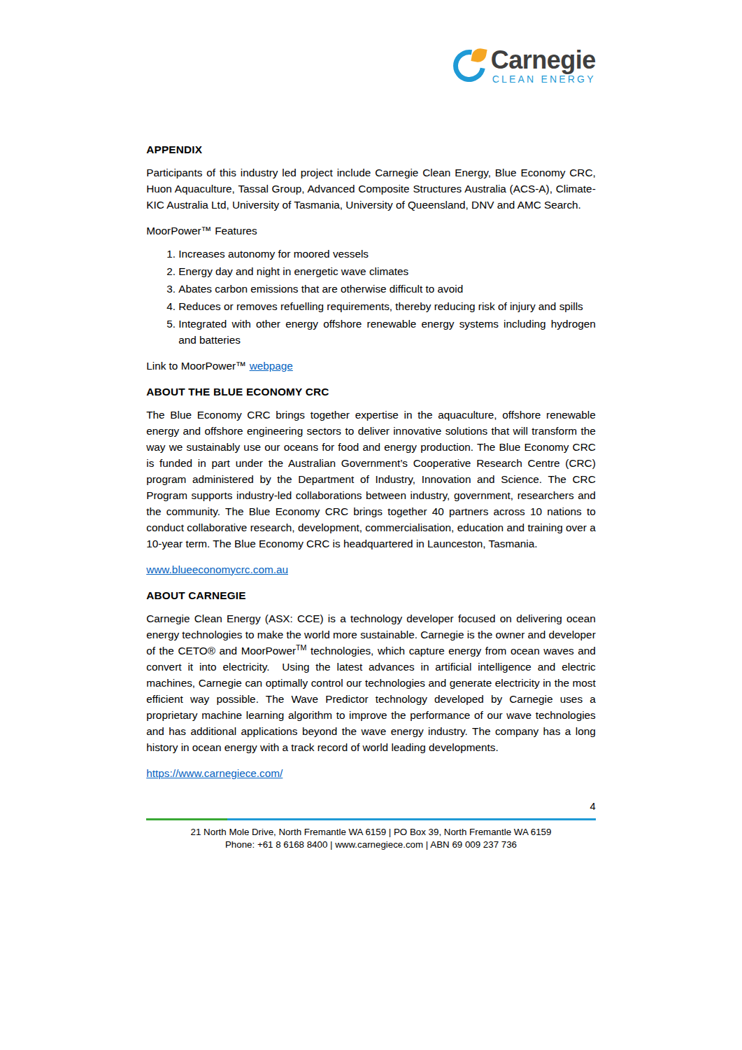Carnegie
CLEAN ENERGY
APPENDIX
Participants of this industry led project include Carnegie Clean Energy, Blue Economy CRC, Huon Aquaculture, Tassal Group, Advanced Composite Structures Australia (ACS-A), Climate-KIC Australia Ltd, University of Tasmania, University of Queensland, DNV and AMC Search.
MoorPower™ Features
Increases autonomy for moored vessels
Energy day and night in energetic wave climates
Abates carbon emissions that are otherwise difficult to avoid
Reduces or removes refuelling requirements, thereby reducing risk of injury and spills
Integrated with other energy offshore renewable energy systems including hydrogen and batteries
Link to MoorPower™ webpage
ABOUT THE BLUE ECONOMY CRC
The Blue Economy CRC brings together expertise in the aquaculture, offshore renewable energy and offshore engineering sectors to deliver innovative solutions that will transform the way we sustainably use our oceans for food and energy production. The Blue Economy CRC is funded in part under the Australian Government’s Cooperative Research Centre (CRC) program administered by the Department of Industry, Innovation and Science. The CRC Program supports industry-led collaborations between industry, government, researchers and the community. The Blue Economy CRC brings together 40 partners across 10 nations to conduct collaborative research, development, commercialisation, education and training over a 10-year term. The Blue Economy CRC is headquartered in Launceston, Tasmania.
www.blueeconomycrc.com.au
ABOUT CARNEGIE
Carnegie Clean Energy (ASX: CCE) is a technology developer focused on delivering ocean energy technologies to make the world more sustainable. Carnegie is the owner and developer of the CETO® and MoorPowerTM technologies, which capture energy from ocean waves and convert it into electricity. Using the latest advances in artificial intelligence and electric machines, Carnegie can optimally control our technologies and generate electricity in the most efficient way possible. The Wave Predictor technology developed by Carnegie uses a proprietary machine learning algorithm to improve the performance of our wave technologies and has additional applications beyond the wave energy industry. The company has a long history in ocean energy with a track record of world leading developments.
https://www.carnegiece.com/
4
21 North Mole Drive, North Fremantle WA 6159 | PO Box 39, North Fremantle WA 6159
Phone: +61 8 6168 8400 | www.carnegiece.com | ABN 69 009 237 736